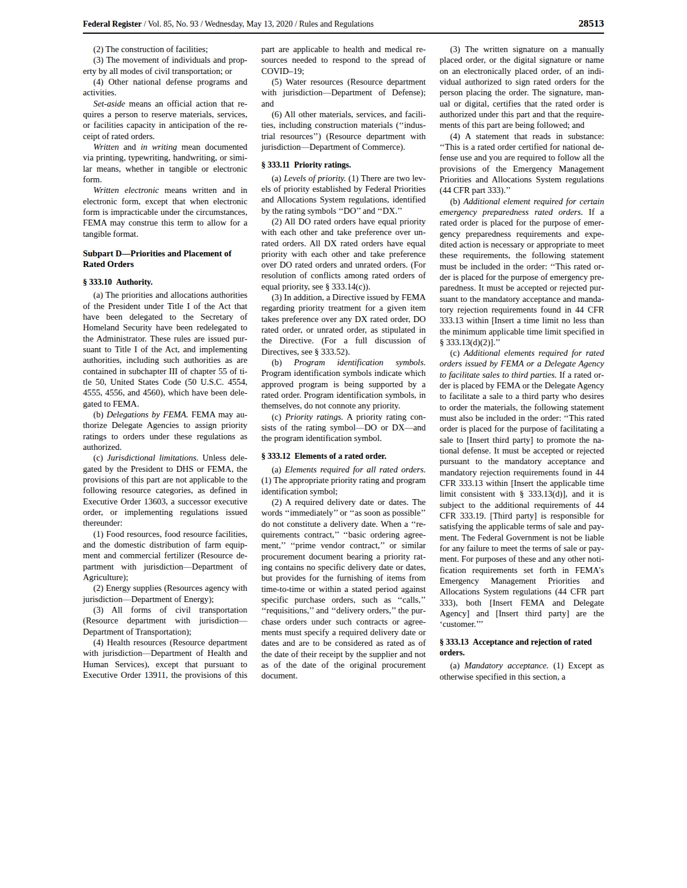Federal Register / Vol. 85, No. 93 / Wednesday, May 13, 2020 / Rules and Regulations
28513
(2) The construction of facilities;
(3) The movement of individuals and property by all modes of civil transportation; or
(4) Other national defense programs and activities.
Set-aside means an official action that requires a person to reserve materials, services, or facilities capacity in anticipation of the receipt of rated orders.
Written and in writing mean documented via printing, typewriting, handwriting, or similar means, whether in tangible or electronic form.
Written electronic means written and in electronic form, except that when electronic form is impracticable under the circumstances, FEMA may construe this term to allow for a tangible format.
Subpart D—Priorities and Placement of Rated Orders
§ 333.10 Authority.
(a) The priorities and allocations authorities of the President under Title I of the Act that have been delegated to the Secretary of Homeland Security have been redelegated to the Administrator. These rules are issued pursuant to Title I of the Act, and implementing authorities, including such authorities as are contained in subchapter III of chapter 55 of title 50, United States Code (50 U.S.C. 4554, 4555, 4556, and 4560), which have been delegated to FEMA.
(b) Delegations by FEMA. FEMA may authorize Delegate Agencies to assign priority ratings to orders under these regulations as authorized.
(c) Jurisdictional limitations. Unless delegated by the President to DHS or FEMA, the provisions of this part are not applicable to the following resource categories, as defined in Executive Order 13603, a successor executive order, or implementing regulations issued thereunder:
(1) Food resources, food resource facilities, and the domestic distribution of farm equipment and commercial fertilizer (Resource department with jurisdiction—Department of Agriculture);
(2) Energy supplies (Resources agency with jurisdiction—Department of Energy);
(3) All forms of civil transportation (Resource department with jurisdiction—Department of Transportation);
(4) Health resources (Resource department with jurisdiction—Department of Health and Human Services), except that pursuant to Executive Order 13911, the provisions of this part are applicable to health and medical resources needed to respond to the spread of COVID–19;
(5) Water resources (Resource department with jurisdiction—Department of Defense); and
(6) All other materials, services, and facilities, including construction materials (‘‘industrial resources’’) (Resource department with jurisdiction—Department of Commerce).
§ 333.11 Priority ratings.
(a) Levels of priority. (1) There are two levels of priority established by Federal Priorities and Allocations System regulations, identified by the rating symbols ‘‘DO’’ and ‘‘DX.’’
(2) All DO rated orders have equal priority with each other and take preference over unrated orders. All DX rated orders have equal priority with each other and take preference over DO rated orders and unrated orders. (For resolution of conflicts among rated orders of equal priority, see § 333.14(c)).
(3) In addition, a Directive issued by FEMA regarding priority treatment for a given item takes preference over any DX rated order, DO rated order, or unrated order, as stipulated in the Directive. (For a full discussion of Directives, see § 333.52).
(b) Program identification symbols. Program identification symbols indicate which approved program is being supported by a rated order. Program identification symbols, in themselves, do not connote any priority.
(c) Priority ratings. A priority rating consists of the rating symbol—DO or DX—and the program identification symbol.
§ 333.12 Elements of a rated order.
(a) Elements required for all rated orders. (1) The appropriate priority rating and program identification symbol;
(2) A required delivery date or dates. The words ‘‘immediately’’ or ‘‘as soon as possible’’ do not constitute a delivery date. When a ‘‘requirements contract,’’ ‘‘basic ordering agreement,’’ ‘‘prime vendor contract,’’ or similar procurement document bearing a priority rating contains no specific delivery date or dates, but provides for the furnishing of items from time-to-time or within a stated period against specific purchase orders, such as ‘‘calls,’’ ‘‘requisitions,’’ and ‘‘delivery orders,’’ the purchase orders under such contracts or agreements must specify a required delivery date or dates and are to be considered as rated as of the date of their receipt by the supplier and not as of the date of the original procurement document.
(3) The written signature on a manually placed order, or the digital signature or name on an electronically placed order, of an individual authorized to sign rated orders for the person placing the order. The signature, manual or digital, certifies that the rated order is authorized under this part and that the requirements of this part are being followed; and
(4) A statement that reads in substance: ‘‘This is a rated order certified for national defense use and you are required to follow all the provisions of the Emergency Management Priorities and Allocations System regulations (44 CFR part 333).’’
(b) Additional element required for certain emergency preparedness rated orders. If a rated order is placed for the purpose of emergency preparedness requirements and expedited action is necessary or appropriate to meet these requirements, the following statement must be included in the order: ‘‘This rated order is placed for the purpose of emergency preparedness. It must be accepted or rejected pursuant to the mandatory acceptance and mandatory rejection requirements found in 44 CFR 333.13 within [Insert a time limit no less than the minimum applicable time limit specified in § 333.13(d)(2)].’’
(c) Additional elements required for rated orders issued by FEMA or a Delegate Agency to facilitate sales to third parties. If a rated order is placed by FEMA or the Delegate Agency to facilitate a sale to a third party who desires to order the materials, the following statement must also be included in the order: ‘‘This rated order is placed for the purpose of facilitating a sale to [Insert third party] to promote the national defense. It must be accepted or rejected pursuant to the mandatory acceptance and mandatory rejection requirements found in 44 CFR 333.13 within [Insert the applicable time limit consistent with § 333.13(d)], and it is subject to the additional requirements of 44 CFR 333.19. [Third party] is responsible for satisfying the applicable terms of sale and payment. The Federal Government is not be liable for any failure to meet the terms of sale or payment. For purposes of these and any other notification requirements set forth in FEMA's Emergency Management Priorities and Allocations System regulations (44 CFR part 333), both [Insert FEMA and Delegate Agency] and [Insert third party] are the ‘customer.’’’
§ 333.13 Acceptance and rejection of rated orders.
(a) Mandatory acceptance. (1) Except as otherwise specified in this section, a